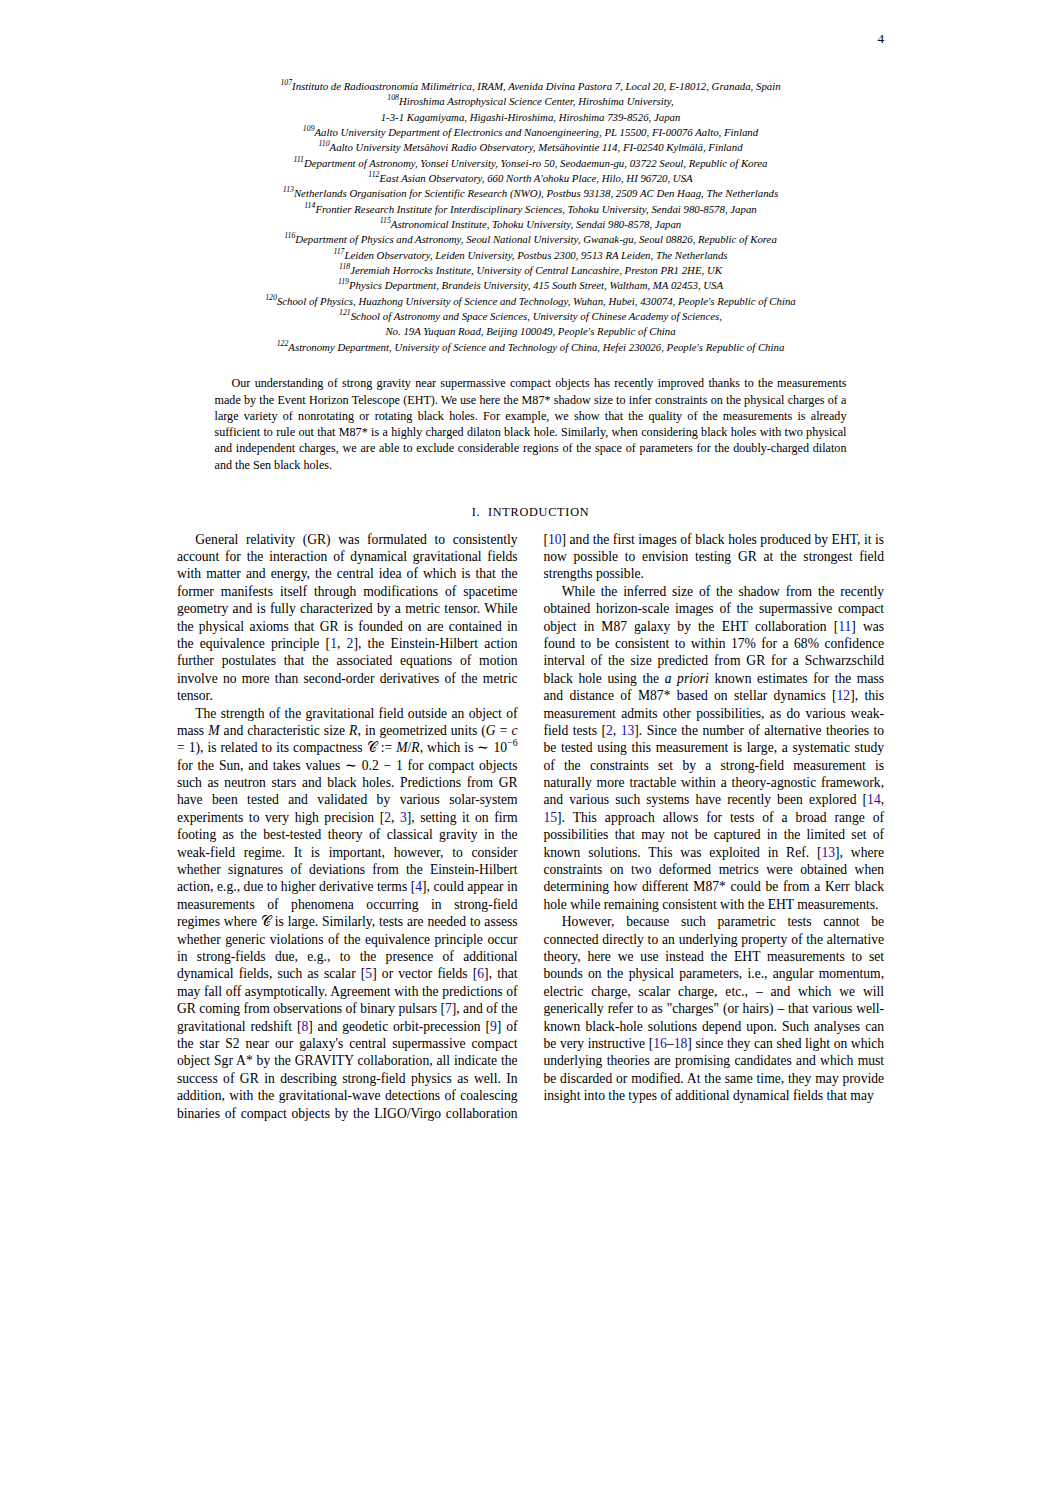4
107Instituto de Radioastronomía Milimétrica, IRAM, Avenida Divina Pastora 7, Local 20, E-18012, Granada, Spain
108Hiroshima Astrophysical Science Center, Hiroshima University,
1-3-1 Kagamiyama, Higashi-Hiroshima, Hiroshima 739-8526, Japan
109Aalto University Department of Electronics and Nanoengineering, PL 15500, FI-00076 Aalto, Finland
110Aalto University Metsähovi Radio Observatory, Metsähovintie 114, FI-02540 Kylmälä, Finland
111Department of Astronomy, Yonsei University, Yonsei-ro 50, Seodaemun-gu, 03722 Seoul, Republic of Korea
112East Asian Observatory, 660 North A'ohoku Place, Hilo, HI 96720, USA
113Netherlands Organisation for Scientific Research (NWO), Postbus 93138, 2509 AC Den Haag, The Netherlands
114Frontier Research Institute for Interdisciplinary Sciences, Tohoku University, Sendai 980-8578, Japan
115Astronomical Institute, Tohoku University, Sendai 980-8578, Japan
116Department of Physics and Astronomy, Seoul National University, Gwanak-gu, Seoul 08826, Republic of Korea
117Leiden Observatory, Leiden University, Postbus 2300, 9513 RA Leiden, The Netherlands
118Jeremiah Horrocks Institute, University of Central Lancashire, Preston PR1 2HE, UK
119Physics Department, Brandeis University, 415 South Street, Waltham, MA 02453, USA
120School of Physics, Huazhong University of Science and Technology, Wuhan, Hubei, 430074, People's Republic of China
121School of Astronomy and Space Sciences, University of Chinese Academy of Sciences,
No. 19A Yuquan Road, Beijing 100049, People's Republic of China
122Astronomy Department, University of Science and Technology of China, Hefei 230026, People's Republic of China
Our understanding of strong gravity near supermassive compact objects has recently improved thanks to the measurements made by the Event Horizon Telescope (EHT). We use here the M87* shadow size to infer constraints on the physical charges of a large variety of nonrotating or rotating black holes. For example, we show that the quality of the measurements is already sufficient to rule out that M87* is a highly charged dilaton black hole. Similarly, when considering black holes with two physical and independent charges, we are able to exclude considerable regions of the space of parameters for the doubly-charged dilaton and the Sen black holes.
I. Introduction
General relativity (GR) was formulated to consistently account for the interaction of dynamical gravitational fields with matter and energy, the central idea of which is that the former manifests itself through modifications of spacetime geometry and is fully characterized by a metric tensor. While the physical axioms that GR is founded on are contained in the equivalence principle [1, 2], the Einstein-Hilbert action further postulates that the associated equations of motion involve no more than second-order derivatives of the metric tensor.
The strength of the gravitational field outside an object of mass M and characteristic size R, in geometrized units (G = c = 1), is related to its compactness 𝒞 := M/R, which is ∼ 10−6 for the Sun, and takes values ∼ 0.2 − 1 for compact objects such as neutron stars and black holes. Predictions from GR have been tested and validated by various solar-system experiments to very high precision [2, 3], setting it on firm footing as the best-tested theory of classical gravity in the weak-field regime. It is important, however, to consider whether signatures of deviations from the Einstein-Hilbert action, e.g., due to higher derivative terms [4], could appear in measurements of phenomena occurring in strong-field regimes where 𝒞 is large. Similarly, tests are needed to assess whether generic violations of the equivalence principle occur in strong-fields due, e.g., to the presence of additional dynamical fields, such as scalar [5] or vector fields [6], that may fall off asymptotically. Agreement with the predictions of GR coming from observations of binary pulsars [7], and of the gravitational redshift [8] and geodetic orbit-precession [9] of the star S2 near our galaxy's central supermassive compact object Sgr A* by the GRAVITY collaboration, all indicate the success of GR in describing strong-field physics as well. In addition, with the gravitational-wave detections of coalescing binaries of compact objects by the LIGO/Virgo collaboration [10] and the first images of black holes produced by EHT, it is now possible to envision testing GR at the strongest field strengths possible.
While the inferred size of the shadow from the recently obtained horizon-scale images of the supermassive compact object in M87 galaxy by the EHT collaboration [11] was found to be consistent to within 17% for a 68% confidence interval of the size predicted from GR for a Schwarzschild black hole using the a priori known estimates for the mass and distance of M87* based on stellar dynamics [12], this measurement admits other possibilities, as do various weak-field tests [2, 13]. Since the number of alternative theories to be tested using this measurement is large, a systematic study of the constraints set by a strong-field measurement is naturally more tractable within a theory-agnostic framework, and various such systems have recently been explored [14, 15]. This approach allows for tests of a broad range of possibilities that may not be captured in the limited set of known solutions. This was exploited in Ref. [13], where constraints on two deformed metrics were obtained when determining how different M87* could be from a Kerr black hole while remaining consistent with the EHT measurements.
However, because such parametric tests cannot be connected directly to an underlying property of the alternative theory, here we use instead the EHT measurements to set bounds on the physical parameters, i.e., angular momentum, electric charge, scalar charge, etc., – and which we will generically refer to as "charges" (or hairs) – that various well-known black-hole solutions depend upon. Such analyses can be very instructive [16–18] since they can shed light on which underlying theories are promising candidates and which must be discarded or modified. At the same time, they may provide insight into the types of additional dynamical fields that may